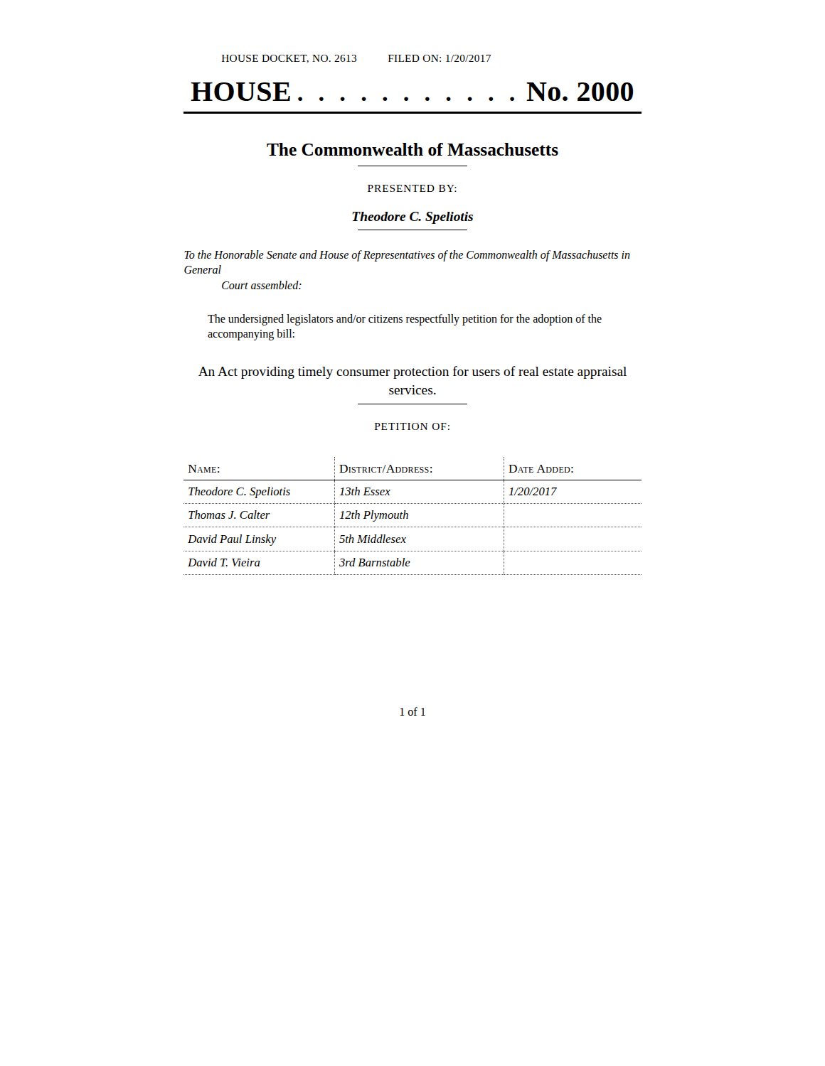HOUSE DOCKET, NO. 2613 FILED ON: 1/20/2017
HOUSE . . . . . . . . . . . . . . . . No. 2000
The Commonwealth of Massachusetts
PRESENTED BY:
Theodore C. Speliotis
To the Honorable Senate and House of Representatives of the Commonwealth of Massachusetts in General Court assembled:
The undersigned legislators and/or citizens respectfully petition for the adoption of the accompanying bill:
An Act providing timely consumer protection for users of real estate appraisal services.
PETITION OF:
| Name: | District/Address: | Date Added: |
| --- | --- | --- |
| Theodore C. Speliotis | 13th Essex | 1/20/2017 |
| Thomas J. Calter | 12th Plymouth | |
| David Paul Linsky | 5th Middlesex | |
| David T. Vieira | 3rd Barnstable | |
1 of 1